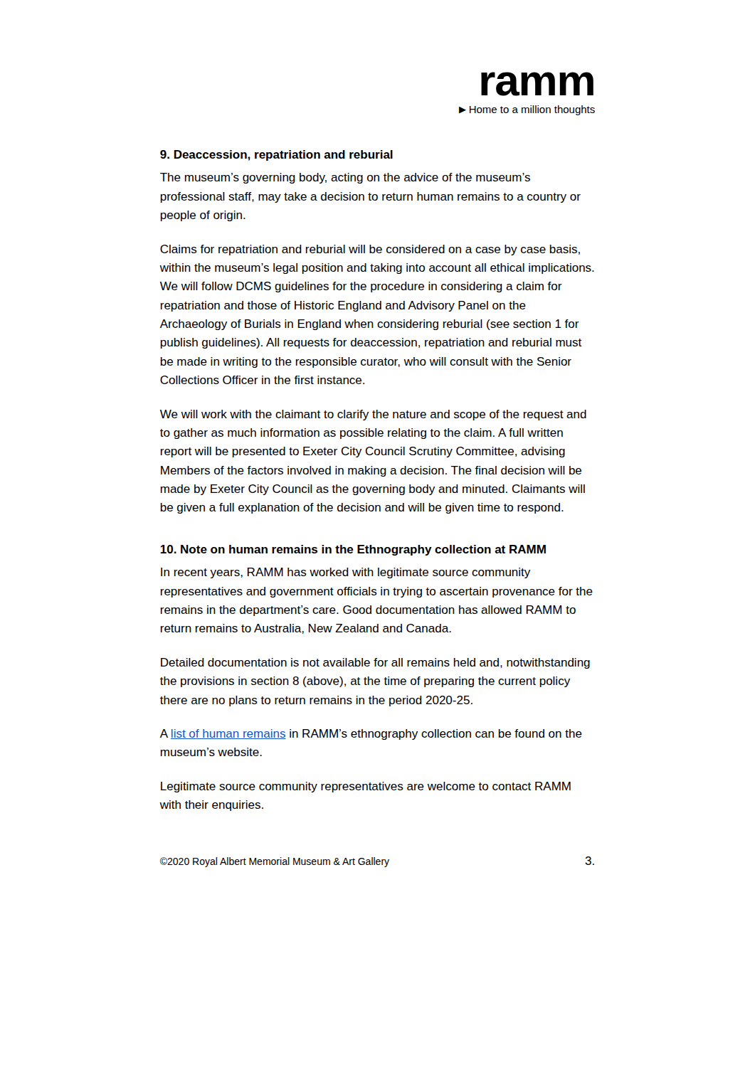ramm ▶ Home to a million thoughts
9. Deaccession, repatriation and reburial
The museum’s governing body, acting on the advice of the museum’s professional staff, may take a decision to return human remains to a country or people of origin.
Claims for repatriation and reburial will be considered on a case by case basis, within the museum’s legal position and taking into account all ethical implications. We will follow DCMS guidelines for the procedure in considering a claim for repatriation and those of Historic England and Advisory Panel on the Archaeology of Burials in England when considering reburial (see section 1 for publish guidelines). All requests for deaccession, repatriation and reburial must be made in writing to the responsible curator, who will consult with the Senior Collections Officer in the first instance.
We will work with the claimant to clarify the nature and scope of the request and to gather as much information as possible relating to the claim. A full written report will be presented to Exeter City Council Scrutiny Committee, advising Members of the factors involved in making a decision. The final decision will be made by Exeter City Council as the governing body and minuted. Claimants will be given a full explanation of the decision and will be given time to respond.
10. Note on human remains in the Ethnography collection at RAMM
In recent years, RAMM has worked with legitimate source community representatives and government officials in trying to ascertain provenance for the remains in the department’s care. Good documentation has allowed RAMM to return remains to Australia, New Zealand and Canada.
Detailed documentation is not available for all remains held and, notwithstanding the provisions in section 8 (above), at the time of preparing the current policy there are no plans to return remains in the period 2020-25.
A list of human remains in RAMM’s ethnography collection can be found on the museum’s website.
Legitimate source community representatives are welcome to contact RAMM with their enquiries.
©2020 Royal Albert Memorial Museum & Art Gallery 3.